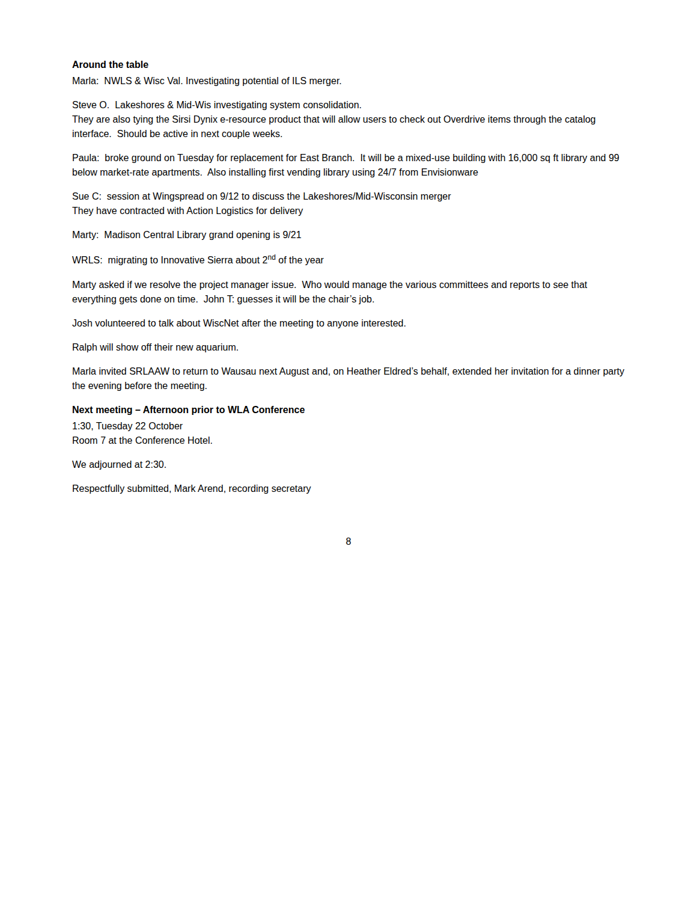Around the table
Marla: NWLS & Wisc Val. Investigating potential of ILS merger.
Steve O. Lakeshores & Mid-Wis investigating system consolidation.
They are also tying the Sirsi Dynix e-resource product that will allow users to check out Overdrive items through the catalog interface. Should be active in next couple weeks.
Paula: broke ground on Tuesday for replacement for East Branch. It will be a mixed-use building with 16,000 sq ft library and 99 below market-rate apartments. Also installing first vending library using 24/7 from Envisionware
Sue C: session at Wingspread on 9/12 to discuss the Lakeshores/Mid-Wisconsin merger
They have contracted with Action Logistics for delivery
Marty: Madison Central Library grand opening is 9/21
WRLS: migrating to Innovative Sierra about 2nd of the year
Marty asked if we resolve the project manager issue. Who would manage the various committees and reports to see that everything gets done on time. John T: guesses it will be the chair’s job.
Josh volunteered to talk about WiscNet after the meeting to anyone interested.
Ralph will show off their new aquarium.
Marla invited SRLAAW to return to Wausau next August and, on Heather Eldred’s behalf, extended her invitation for a dinner party the evening before the meeting.
Next meeting – Afternoon prior to WLA Conference
1:30, Tuesday 22 October
Room 7 at the Conference Hotel.
We adjourned at 2:30.
Respectfully submitted, Mark Arend, recording secretary
8